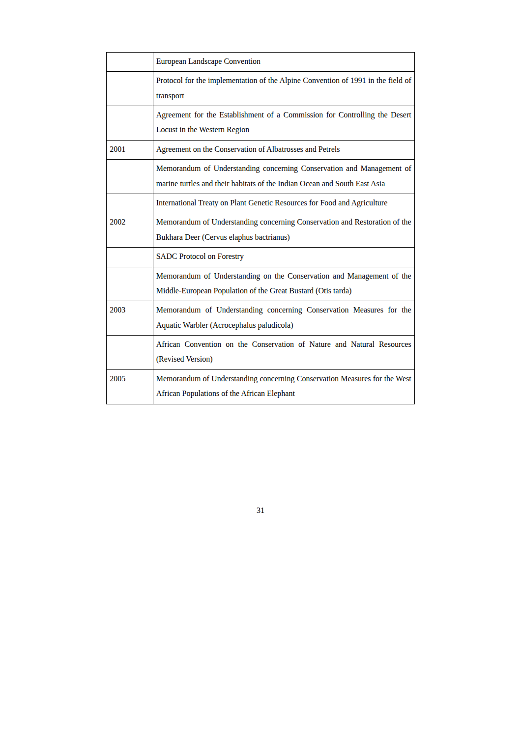| | European Landscape Convention |
| | Protocol for the implementation of the Alpine Convention of 1991 in the field of transport |
| | Agreement for the Establishment of a Commission for Controlling the Desert Locust in the Western Region |
| 2001 | Agreement on the Conservation of Albatrosses and Petrels |
| | Memorandum of Understanding concerning Conservation and Management of marine turtles and their habitats of the Indian Ocean and South East Asia |
| | International Treaty on Plant Genetic Resources for Food and Agriculture |
| 2002 | Memorandum of Understanding concerning Conservation and Restoration of the Bukhara Deer (Cervus elaphus bactrianus) |
| | SADC Protocol on Forestry |
| | Memorandum of Understanding on the Conservation and Management of the Middle-European Population of the Great Bustard (Otis tarda) |
| 2003 | Memorandum of Understanding concerning Conservation Measures for the Aquatic Warbler (Acrocephalus paludicola) |
| | African Convention on the Conservation of Nature and Natural Resources (Revised Version) |
| 2005 | Memorandum of Understanding concerning Conservation Measures for the West African Populations of the African Elephant |
31